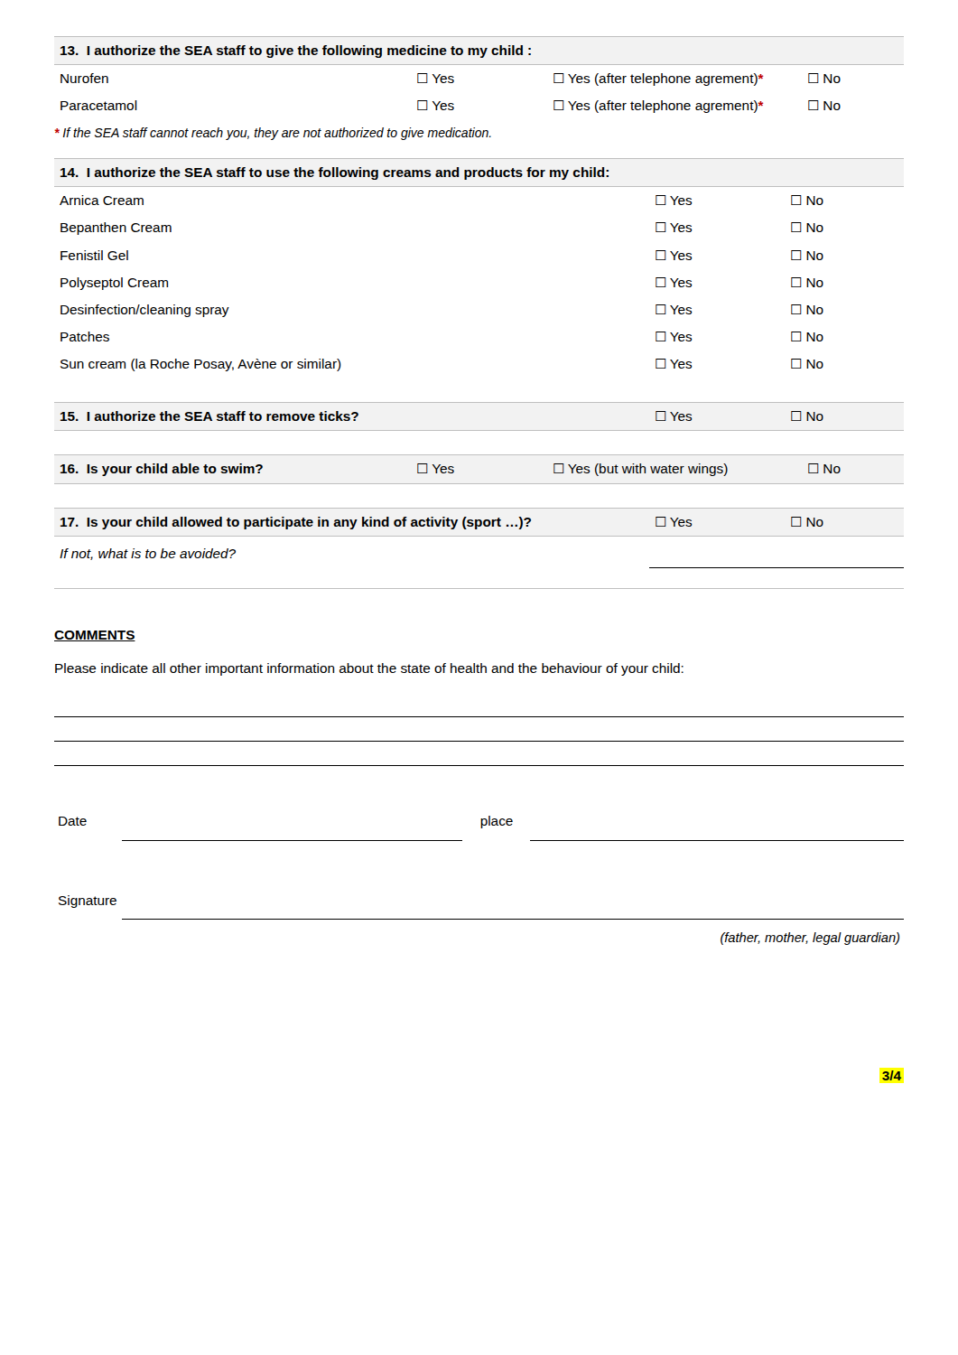| 13. I authorize the SEA staff to give the following medicine to my child : |
| Nurofen | ☐ Yes | ☐ Yes (after telephone agrement) * | ☐ No |
| Paracetamol | ☐ Yes | ☐ Yes (after telephone agrement) * | ☐ No |
* If the SEA staff cannot reach you, they are not authorized to give medication.
| 14. I authorize the SEA staff to use the following creams and products for my child: |
| Arnica Cream | ☐ Yes | ☐ No |
| Bepanthen Cream | ☐ Yes | ☐ No |
| Fenistil Gel | ☐ Yes | ☐ No |
| Polyseptol Cream | ☐ Yes | ☐ No |
| Desinfection/cleaning spray | ☐ Yes | ☐ No |
| Patches | ☐ Yes | ☐ No |
| Sun cream (la Roche Posay, Avène or similar) | ☐ Yes | ☐ No |
| 15. I authorize the SEA staff to remove ticks? | ☐ Yes | ☐ No |
| 16. Is your child able to swim? | ☐ Yes | ☐ Yes (but with water wings) | ☐ No |
| 17. Is your child allowed to participate in any kind of activity (sport …)? | ☐ Yes | ☐ No |
| If not, what is to be avoided? | |
COMMENTS
Please indicate all other important information about the state of health and the behaviour of your child:
| Date | | place | |
| Signature | |
| (father, mother, legal guardian) |
3/4